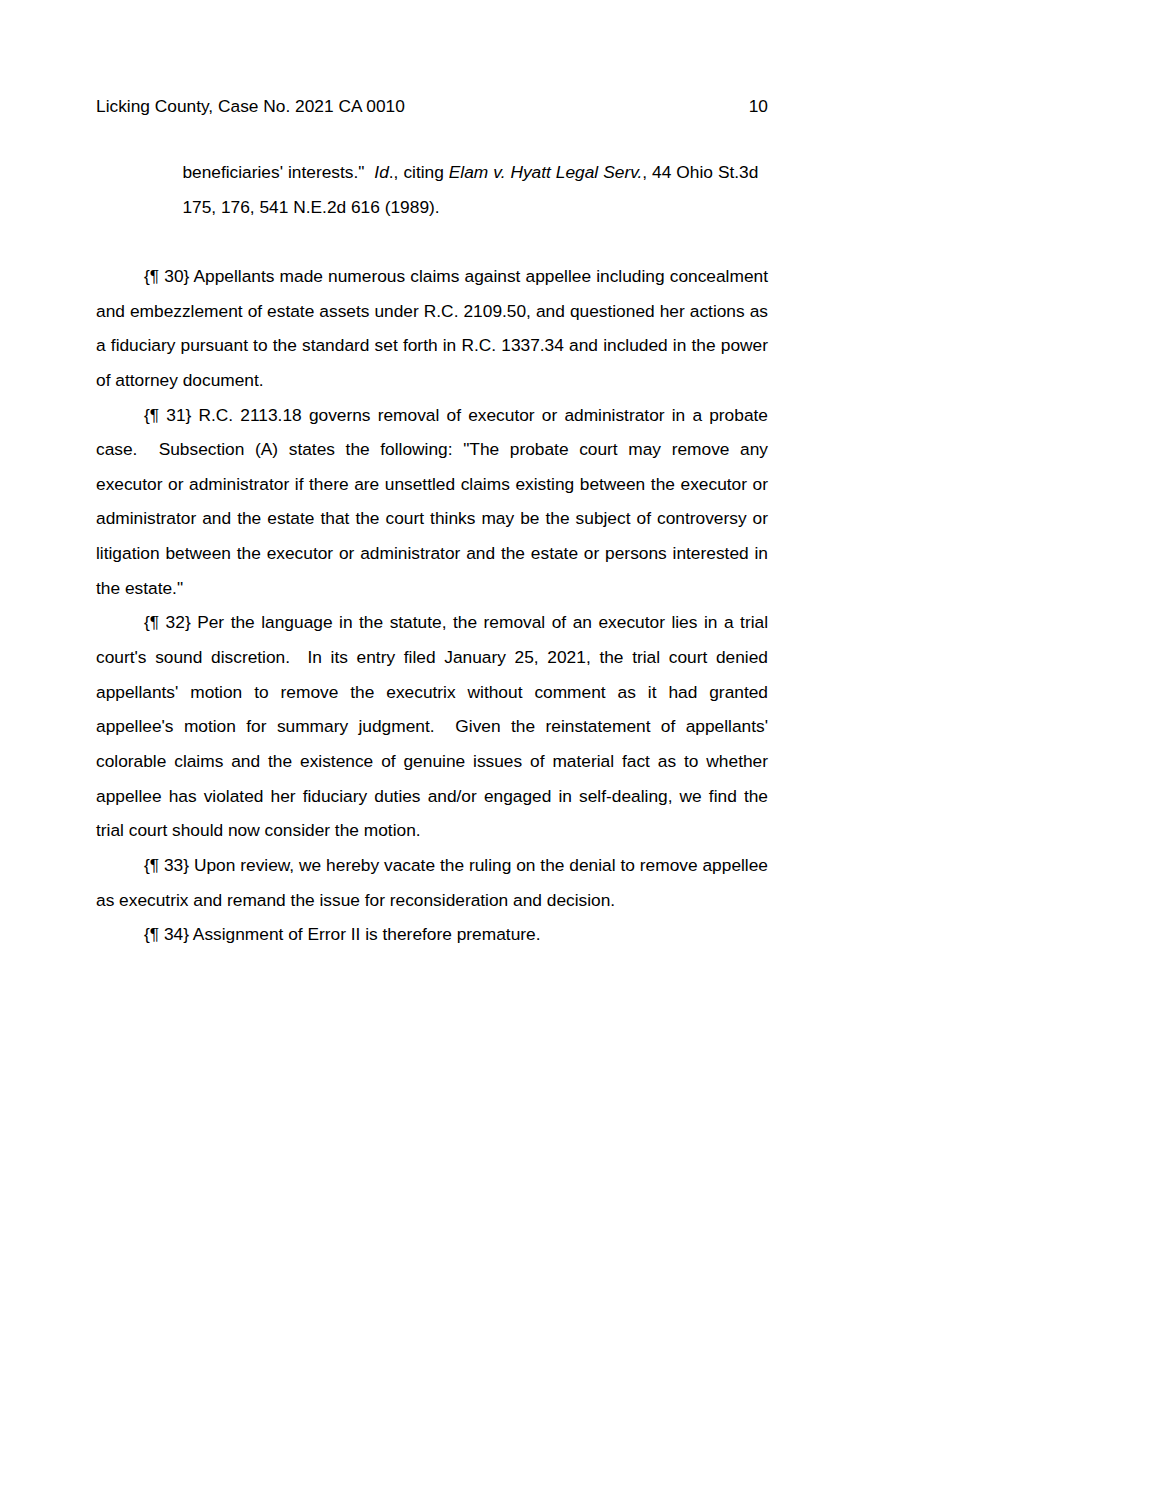Licking County, Case No. 2021 CA 0010 10
beneficiaries' interests." Id., citing Elam v. Hyatt Legal Serv., 44 Ohio St.3d 175, 176, 541 N.E.2d 616 (1989).
{¶ 30} Appellants made numerous claims against appellee including concealment and embezzlement of estate assets under R.C. 2109.50, and questioned her actions as a fiduciary pursuant to the standard set forth in R.C. 1337.34 and included in the power of attorney document.
{¶ 31} R.C. 2113.18 governs removal of executor or administrator in a probate case. Subsection (A) states the following: "The probate court may remove any executor or administrator if there are unsettled claims existing between the executor or administrator and the estate that the court thinks may be the subject of controversy or litigation between the executor or administrator and the estate or persons interested in the estate."
{¶ 32} Per the language in the statute, the removal of an executor lies in a trial court's sound discretion. In its entry filed January 25, 2021, the trial court denied appellants' motion to remove the executrix without comment as it had granted appellee's motion for summary judgment. Given the reinstatement of appellants' colorable claims and the existence of genuine issues of material fact as to whether appellee has violated her fiduciary duties and/or engaged in self-dealing, we find the trial court should now consider the motion.
{¶ 33} Upon review, we hereby vacate the ruling on the denial to remove appellee as executrix and remand the issue for reconsideration and decision.
{¶ 34} Assignment of Error II is therefore premature.